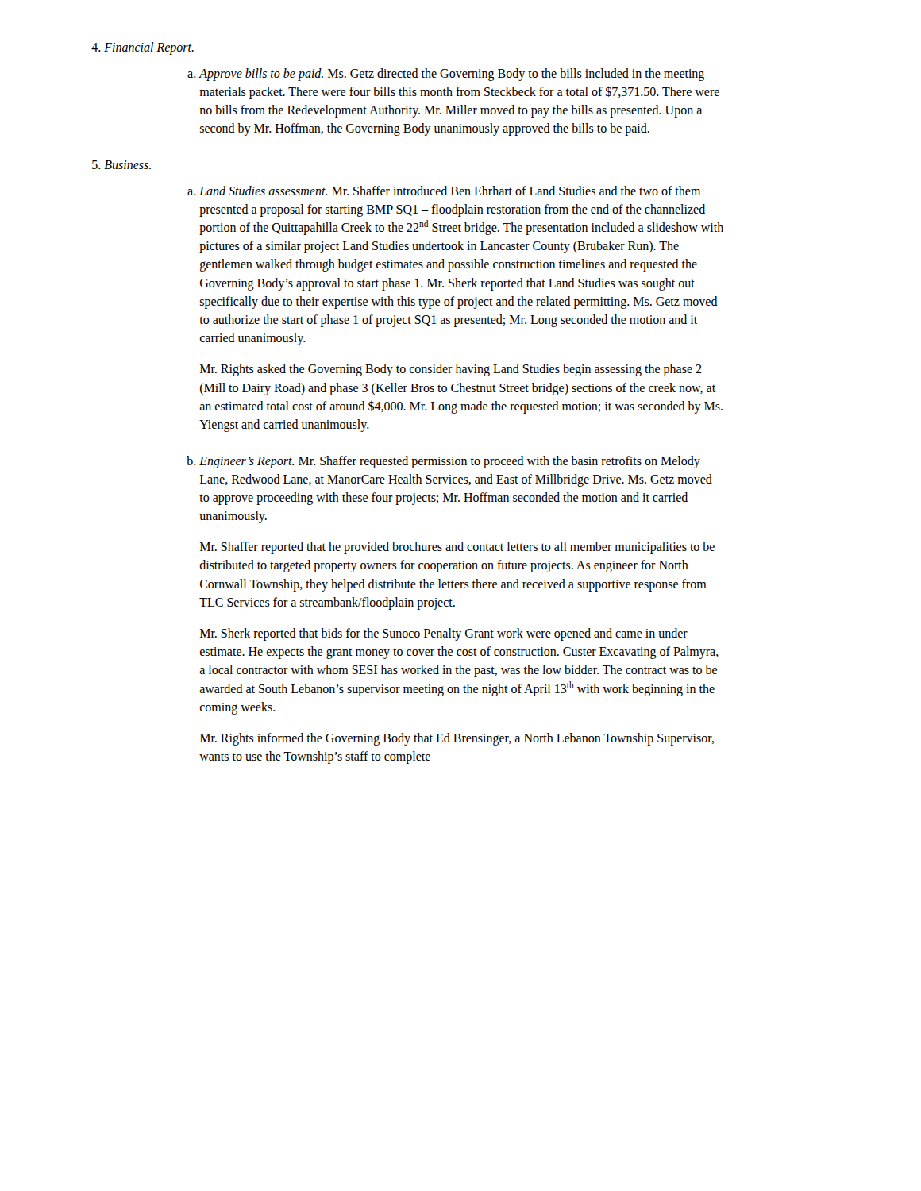Financial Report.
Approve bills to be paid. Ms. Getz directed the Governing Body to the bills included in the meeting materials packet. There were four bills this month from Steckbeck for a total of $7,371.50. There were no bills from the Redevelopment Authority. Mr. Miller moved to pay the bills as presented. Upon a second by Mr. Hoffman, the Governing Body unanimously approved the bills to be paid.
Business.
Land Studies assessment. Mr. Shaffer introduced Ben Ehrhart of Land Studies and the two of them presented a proposal for starting BMP SQ1 – floodplain restoration from the end of the channelized portion of the Quittapahilla Creek to the 22nd Street bridge. The presentation included a slideshow with pictures of a similar project Land Studies undertook in Lancaster County (Brubaker Run). The gentlemen walked through budget estimates and possible construction timelines and requested the Governing Body’s approval to start phase 1. Mr. Sherk reported that Land Studies was sought out specifically due to their expertise with this type of project and the related permitting. Ms. Getz moved to authorize the start of phase 1 of project SQ1 as presented; Mr. Long seconded the motion and it carried unanimously.
Mr. Rights asked the Governing Body to consider having Land Studies begin assessing the phase 2 (Mill to Dairy Road) and phase 3 (Keller Bros to Chestnut Street bridge) sections of the creek now, at an estimated total cost of around $4,000. Mr. Long made the requested motion; it was seconded by Ms. Yiengst and carried unanimously.
Engineer’s Report. Mr. Shaffer requested permission to proceed with the basin retrofits on Melody Lane, Redwood Lane, at ManorCare Health Services, and East of Millbridge Drive. Ms. Getz moved to approve proceeding with these four projects; Mr. Hoffman seconded the motion and it carried unanimously.
Mr. Shaffer reported that he provided brochures and contact letters to all member municipalities to be distributed to targeted property owners for cooperation on future projects. As engineer for North Cornwall Township, they helped distribute the letters there and received a supportive response from TLC Services for a streambank/floodplain project.
Mr. Sherk reported that bids for the Sunoco Penalty Grant work were opened and came in under estimate. He expects the grant money to cover the cost of construction. Custer Excavating of Palmyra, a local contractor with whom SESI has worked in the past, was the low bidder. The contract was to be awarded at South Lebanon’s supervisor meeting on the night of April 13th with work beginning in the coming weeks.
Mr. Rights informed the Governing Body that Ed Brensinger, a North Lebanon Township Supervisor, wants to use the Township’s staff to complete